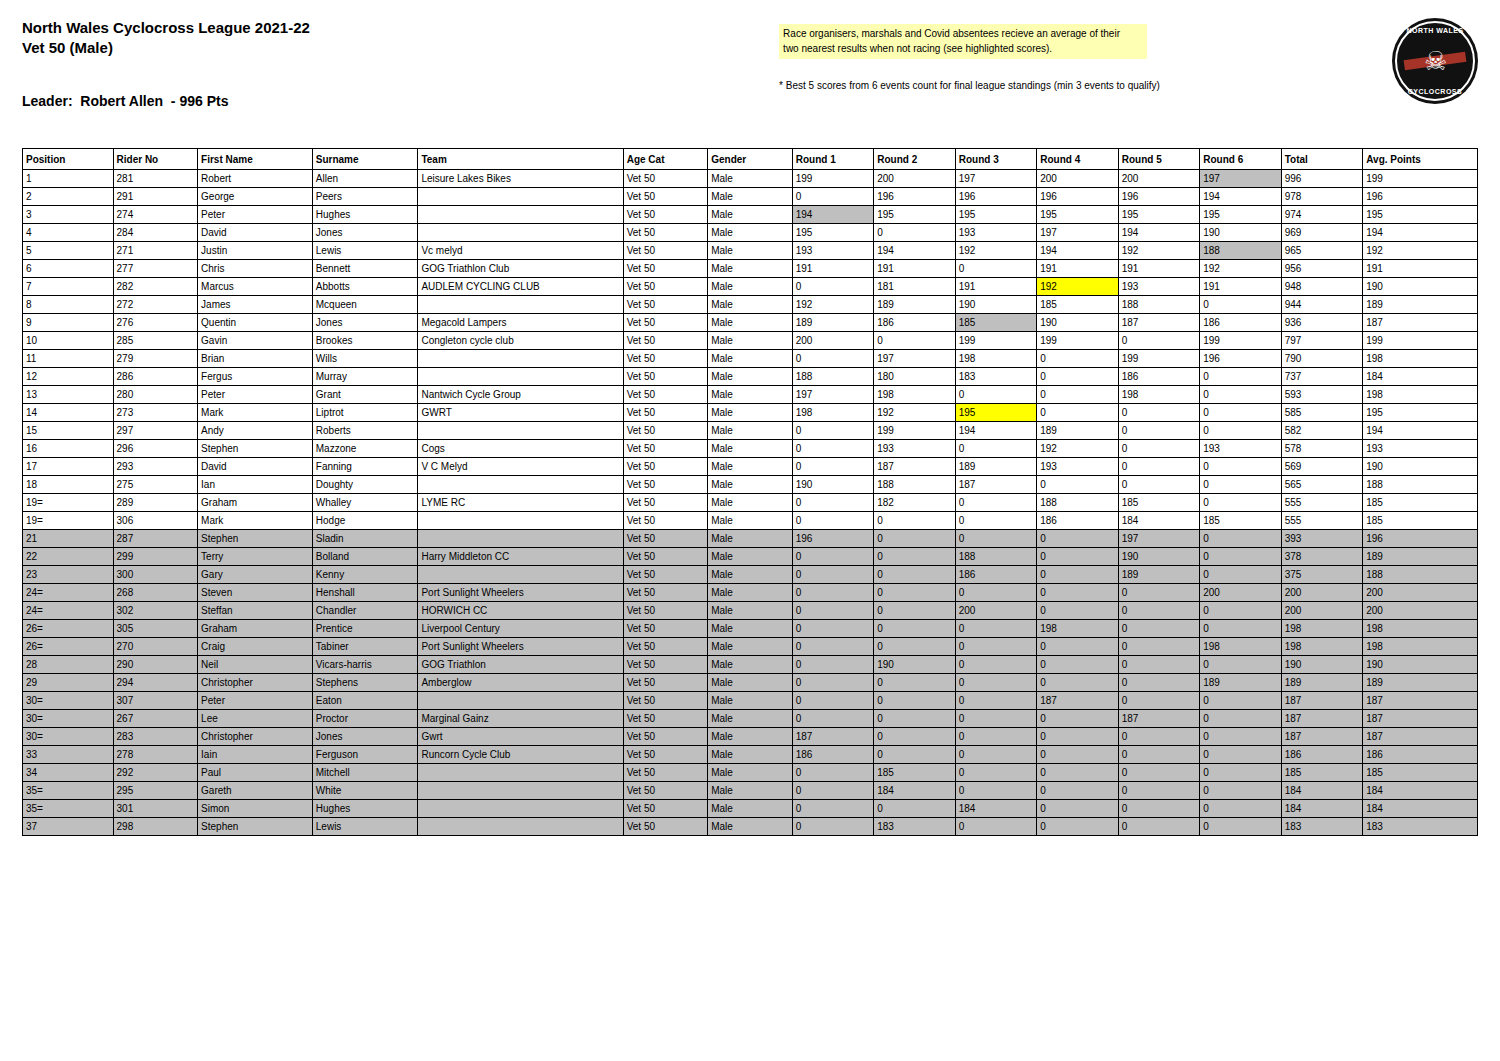North Wales Cyclocross League 2021-22
Vet 50 (Male)
Leader: Robert Allen - 996 Pts
Race organisers, marshals and Covid absentees recieve an average of their
two nearest results when not racing (see highlighted scores).
* Best 5 scores from 6 events count for final league standings (min 3 events to qualify)
NORTH WALES
☠
CYCLOCROSS
| Position | Rider No | First Name | Surname | Team | Age Cat | Gender | Round 1 | Round 2 | Round 3 | Round 4 | Round 5 | Round 6 | Total | Avg. Points |
| --- | --- | --- | --- | --- | --- | --- | --- | --- | --- | --- | --- | --- | --- | --- |
| 1 | 281 | Robert | Allen | Leisure Lakes Bikes | Vet 50 | Male | 199 | 200 | 197 | 200 | 200 | 197 | 996 | 199 |
| 2 | 291 | George | Peers | | Vet 50 | Male | 0 | 196 | 196 | 196 | 196 | 194 | 978 | 196 |
| 3 | 274 | Peter | Hughes | | Vet 50 | Male | 194 | 195 | 195 | 195 | 195 | 195 | 974 | 195 |
| 4 | 284 | David | Jones | | Vet 50 | Male | 195 | 0 | 193 | 197 | 194 | 190 | 969 | 194 |
| 5 | 271 | Justin | Lewis | Vc melyd | Vet 50 | Male | 193 | 194 | 192 | 194 | 192 | 188 | 965 | 192 |
| 6 | 277 | Chris | Bennett | GOG Triathlon Club | Vet 50 | Male | 191 | 191 | 0 | 191 | 191 | 192 | 956 | 191 |
| 7 | 282 | Marcus | Abbotts | AUDLEM CYCLING CLUB | Vet 50 | Male | 0 | 181 | 191 | 192 | 193 | 191 | 948 | 190 |
| 8 | 272 | James | Mcqueen | | Vet 50 | Male | 192 | 189 | 190 | 185 | 188 | 0 | 944 | 189 |
| 9 | 276 | Quentin | Jones | Megacold Lampers | Vet 50 | Male | 189 | 186 | 185 | 190 | 187 | 186 | 936 | 187 |
| 10 | 285 | Gavin | Brookes | Congleton cycle club | Vet 50 | Male | 200 | 0 | 199 | 199 | 0 | 199 | 797 | 199 |
| 11 | 279 | Brian | Wills | | Vet 50 | Male | 0 | 197 | 198 | 0 | 199 | 196 | 790 | 198 |
| 12 | 286 | Fergus | Murray | | Vet 50 | Male | 188 | 180 | 183 | 0 | 186 | 0 | 737 | 184 |
| 13 | 280 | Peter | Grant | Nantwich Cycle Group | Vet 50 | Male | 197 | 198 | 0 | 0 | 198 | 0 | 593 | 198 |
| 14 | 273 | Mark | Liptrot | GWRT | Vet 50 | Male | 198 | 192 | 195 | 0 | 0 | 0 | 585 | 195 |
| 15 | 297 | Andy | Roberts | | Vet 50 | Male | 0 | 199 | 194 | 189 | 0 | 0 | 582 | 194 |
| 16 | 296 | Stephen | Mazzone | Cogs | Vet 50 | Male | 0 | 193 | 0 | 192 | 0 | 193 | 578 | 193 |
| 17 | 293 | David | Fanning | V C Melyd | Vet 50 | Male | 0 | 187 | 189 | 193 | 0 | 0 | 569 | 190 |
| 18 | 275 | Ian | Doughty | | Vet 50 | Male | 190 | 188 | 187 | 0 | 0 | 0 | 565 | 188 |
| 19= | 289 | Graham | Whalley | LYME RC | Vet 50 | Male | 0 | 182 | 0 | 188 | 185 | 0 | 555 | 185 |
| 19= | 306 | Mark | Hodge | | Vet 50 | Male | 0 | 0 | 0 | 186 | 184 | 185 | 555 | 185 |
| 21 | 287 | Stephen | Sladin | | Vet 50 | Male | 196 | 0 | 0 | 0 | 197 | 0 | 393 | 196 |
| 22 | 299 | Terry | Bolland | Harry Middleton CC | Vet 50 | Male | 0 | 0 | 188 | 0 | 190 | 0 | 378 | 189 |
| 23 | 300 | Gary | Kenny | | Vet 50 | Male | 0 | 0 | 186 | 0 | 189 | 0 | 375 | 188 |
| 24= | 268 | Steven | Henshall | Port Sunlight Wheelers | Vet 50 | Male | 0 | 0 | 0 | 0 | 0 | 200 | 200 | 200 |
| 24= | 302 | Steffan | Chandler | HORWICH CC | Vet 50 | Male | 0 | 0 | 200 | 0 | 0 | 0 | 200 | 200 |
| 26= | 305 | Graham | Prentice | Liverpool Century | Vet 50 | Male | 0 | 0 | 0 | 198 | 0 | 0 | 198 | 198 |
| 26= | 270 | Craig | Tabiner | Port Sunlight Wheelers | Vet 50 | Male | 0 | 0 | 0 | 0 | 0 | 198 | 198 | 198 |
| 28 | 290 | Neil | Vicars-harris | GOG Triathlon | Vet 50 | Male | 0 | 190 | 0 | 0 | 0 | 0 | 190 | 190 |
| 29 | 294 | Christopher | Stephens | Amberglow | Vet 50 | Male | 0 | 0 | 0 | 0 | 0 | 189 | 189 | 189 |
| 30= | 307 | Peter | Eaton | | Vet 50 | Male | 0 | 0 | 0 | 187 | 0 | 0 | 187 | 187 |
| 30= | 267 | Lee | Proctor | Marginal Gainz | Vet 50 | Male | 0 | 0 | 0 | 0 | 187 | 0 | 187 | 187 |
| 30= | 283 | Christopher | Jones | Gwrt | Vet 50 | Male | 187 | 0 | 0 | 0 | 0 | 0 | 187 | 187 |
| 33 | 278 | Iain | Ferguson | Runcorn Cycle Club | Vet 50 | Male | 186 | 0 | 0 | 0 | 0 | 0 | 186 | 186 |
| 34 | 292 | Paul | Mitchell | | Vet 50 | Male | 0 | 185 | 0 | 0 | 0 | 0 | 185 | 185 |
| 35= | 295 | Gareth | White | | Vet 50 | Male | 0 | 184 | 0 | 0 | 0 | 0 | 184 | 184 |
| 35= | 301 | Simon | Hughes | | Vet 50 | Male | 0 | 0 | 184 | 0 | 0 | 0 | 184 | 184 |
| 37 | 298 | Stephen | Lewis | | Vet 50 | Male | 0 | 183 | 0 | 0 | 0 | 0 | 183 | 183 |